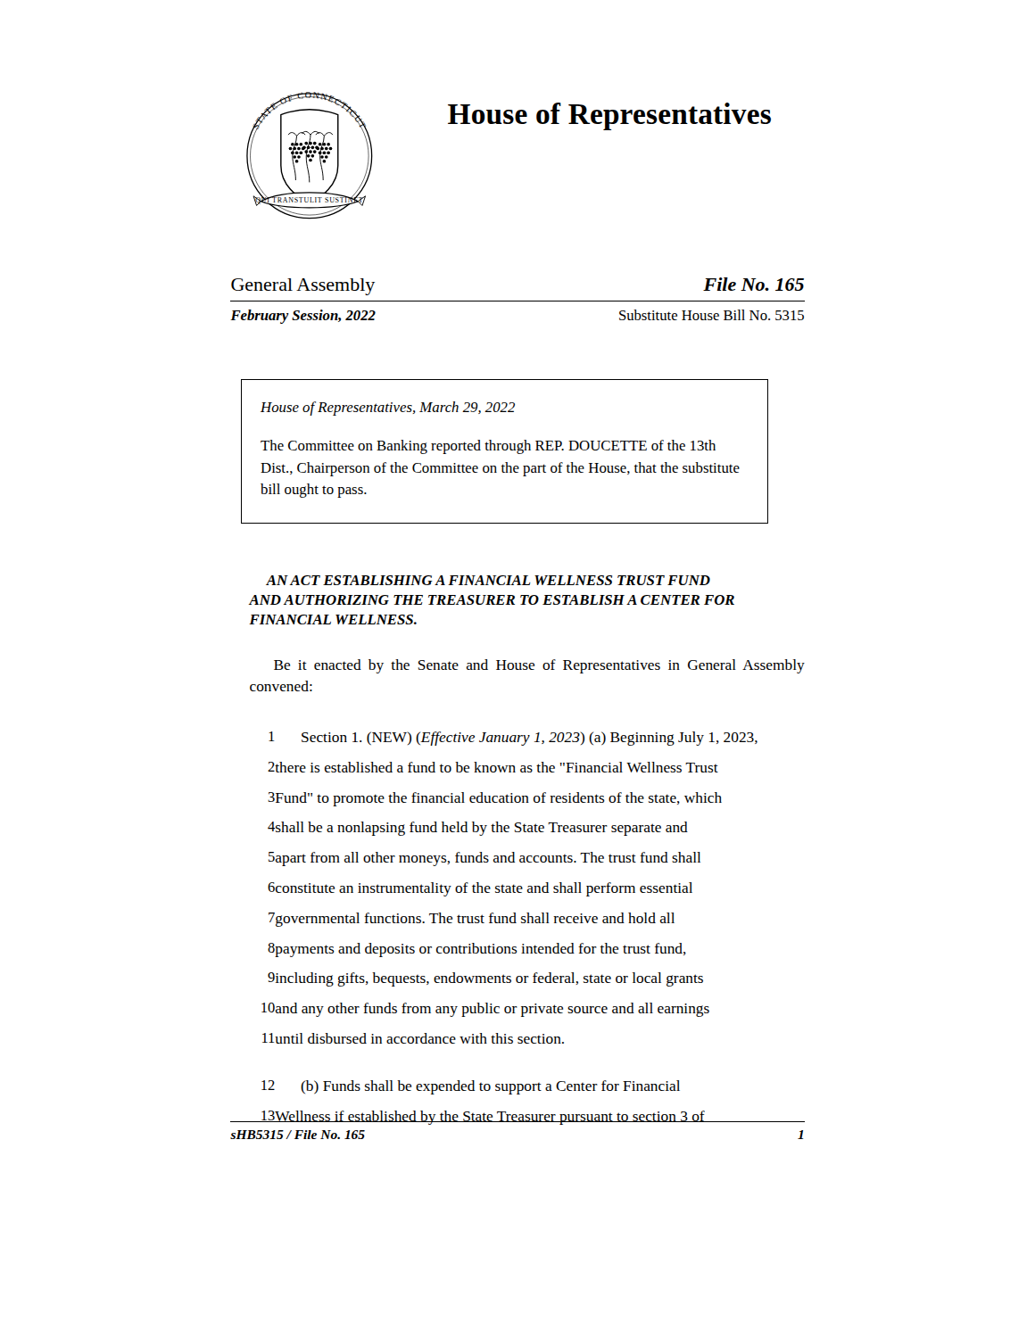STATE OF CONNECTICUT QUI TRANSTULIT SUSTINET
House of Representatives
General Assembly
File No. 165
February Session, 2022
Substitute House Bill No. 5315
House of Representatives, March 29, 2022
The Committee on Banking reported through REP. DOUCETTE of the 13th Dist., Chairperson of the Committee on the part of the House, that the substitute bill ought to pass.
AN ACT ESTABLISHING A FINANCIAL WELLNESS TRUST FUND AND AUTHORIZING THE TREASURER TO ESTABLISH A CENTER FOR FINANCIAL WELLNESS.
Be it enacted by the Senate and House of Representatives in General Assembly convened:
| 1 | Section 1. (NEW) ( Effective January 1, 2023 ) (a) Beginning July 1, 2023, |
| 2 | there is established a fund to be known as the "Financial Wellness Trust |
| 3 | Fund" to promote the financial education of residents of the state, which |
| 4 | shall be a nonlapsing fund held by the State Treasurer separate and |
| 5 | apart from all other moneys, funds and accounts. The trust fund shall |
| 6 | constitute an instrumentality of the state and shall perform essential |
| 7 | governmental functions. The trust fund shall receive and hold all |
| 8 | payments and deposits or contributions intended for the trust fund, |
| 9 | including gifts, bequests, endowments or federal, state or local grants |
| 10 | and any other funds from any public or private source and all earnings |
| 11 | until disbursed in accordance with this section. |
| 12 | (b) Funds shall be expended to support a Center for Financial |
| 13 | Wellness if established by the State Treasurer pursuant to section 3 of |
sHB5315 / File No. 165
1